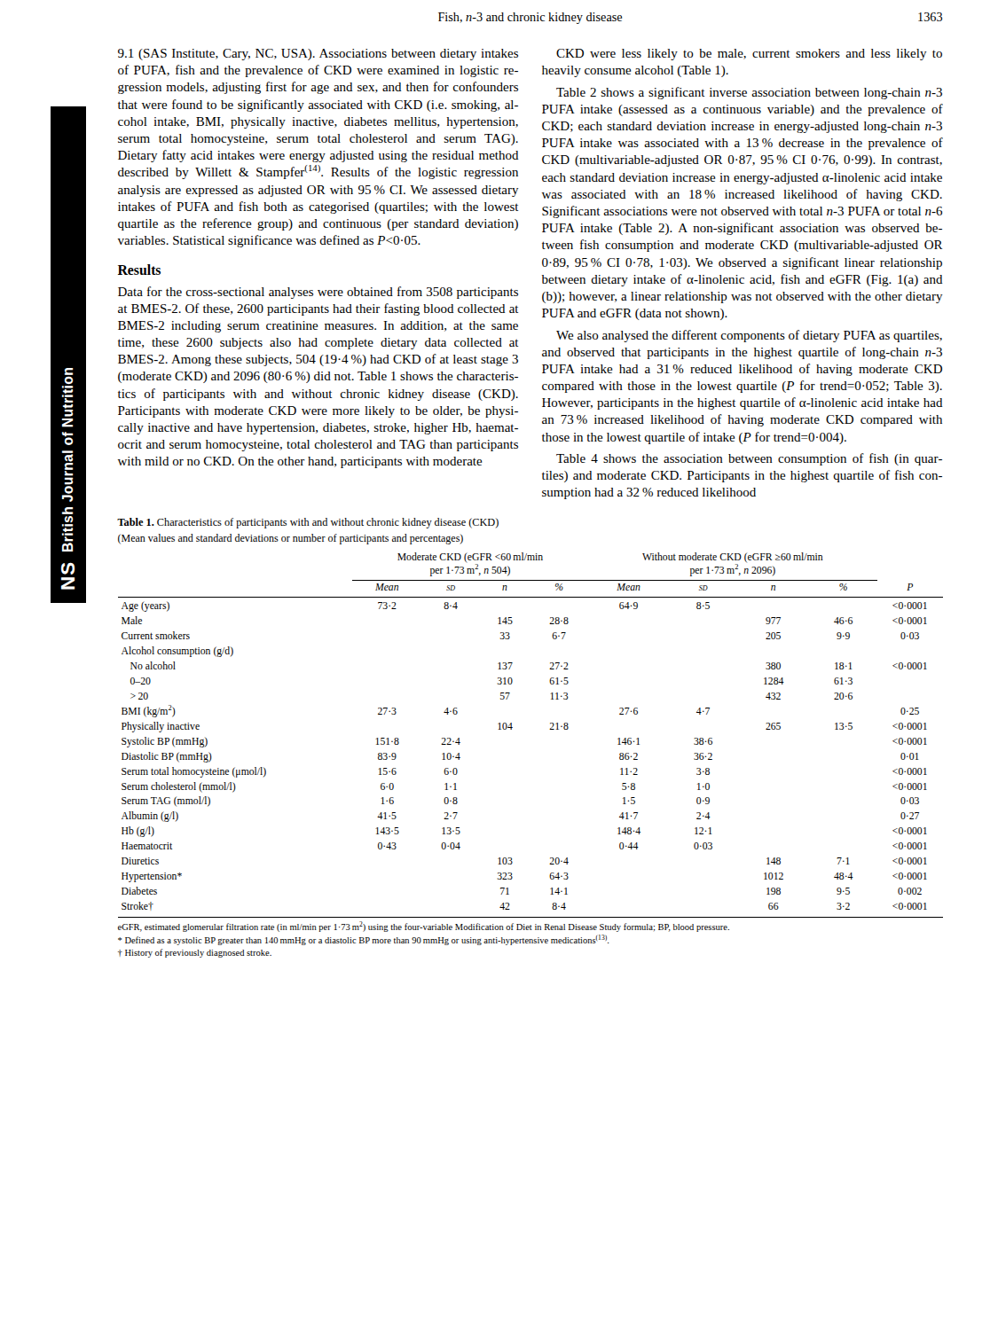NS British Journal of Nutrition
Fish, n-3 and chronic kidney disease 1363
9.1 (SAS Institute, Cary, NC, USA). Associations between dietary intakes of PUFA, fish and the prevalence of CKD were examined in logistic regression models, adjusting first for age and sex, and then for confounders that were found to be significantly associated with CKD (i.e. smoking, alcohol intake, BMI, physically inactive, diabetes mellitus, hypertension, serum total homocysteine, serum total cholesterol and serum TAG). Dietary fatty acid intakes were energy adjusted using the residual method described by Willett & Stampfer(14). Results of the logistic regression analysis are expressed as adjusted OR with 95 % CI. We assessed dietary intakes of PUFA and fish both as categorised (quartiles; with the lowest quartile as the reference group) and continuous (per standard deviation) variables. Statistical significance was defined as P<0·05.
Results
Data for the cross-sectional analyses were obtained from 3508 participants at BMES-2. Of these, 2600 participants had their fasting blood collected at BMES-2 including serum creatinine measures. In addition, at the same time, these 2600 subjects also had complete dietary data collected at BMES-2. Among these subjects, 504 (19·4 %) had CKD of at least stage 3 (moderate CKD) and 2096 (80·6 %) did not. Table 1 shows the characteristics of participants with and without chronic kidney disease (CKD). Participants with moderate CKD were more likely to be older, be physically inactive and have hypertension, diabetes, stroke, higher Hb, haematocrit and serum homocysteine, total cholesterol and TAG than participants with mild or no CKD. On the other hand, participants with moderate
CKD were less likely to be male, current smokers and less likely to heavily consume alcohol (Table 1).
Table 2 shows a significant inverse association between long-chain n-3 PUFA intake (assessed as a continuous variable) and the prevalence of CKD; each standard deviation increase in energy-adjusted long-chain n-3 PUFA intake was associated with a 13 % decrease in the prevalence of CKD (multivariable-adjusted OR 0·87, 95 % CI 0·76, 0·99). In contrast, each standard deviation increase in energy-adjusted α-linolenic acid intake was associated with an 18 % increased likelihood of having CKD. Significant associations were not observed with total n-3 PUFA or total n-6 PUFA intake (Table 2). A non-significant association was observed between fish consumption and moderate CKD (multivariable-adjusted OR 0·89, 95 % CI 0·78, 1·03). We observed a significant linear relationship between dietary intake of α-linolenic acid, fish and eGFR (Fig. 1(a) and (b)); however, a linear relationship was not observed with the other dietary PUFA and eGFR (data not shown).
We also analysed the different components of dietary PUFA as quartiles, and observed that participants in the highest quartile of long-chain n-3 PUFA intake had a 31 % reduced likelihood of having moderate CKD compared with those in the lowest quartile (P for trend=0·052; Table 3). However, participants in the highest quartile of α-linolenic acid intake had an 73 % increased likelihood of having moderate CKD compared with those in the lowest quartile of intake (P for trend=0·004).
Table 4 shows the association between consumption of fish (in quartiles) and moderate CKD. Participants in the highest quartile of fish consumption had a 32 % reduced likelihood
Table 1. Characteristics of participants with and without chronic kidney disease (CKD)
(Mean values and standard deviations or number of participants and percentages)
| | Moderate CKD (eGFR <60 ml/min per 1·73 m 2 , n 504) | Without moderate CKD (eGFR ≥60 ml/min per 1·73 m 2 , n 2096) | |
| --- | --- | --- | --- |
| | Mean | sd | n | % | Mean | sd | n | % | P |
| Age (years) | 73·2 | 8·4 | | | 64·9 | 8·5 | | | <0·0001 |
| Male | | | 145 | 28·8 | | | 977 | 46·6 | <0·0001 |
| Current smokers | | | 33 | 6·7 | | | 205 | 9·9 | 0·03 |
| Alcohol consumption (g/d) | | | | | | | | | |
| No alcohol | | | 137 | 27·2 | | | 380 | 18·1 | <0·0001 |
| 0–20 | | | 310 | 61·5 | | | 1284 | 61·3 | |
| > 20 | | | 57 | 11·3 | | | 432 | 20·6 | |
| BMI (kg/m 2 ) | 27·3 | 4·6 | | | 27·6 | 4·7 | | | 0·25 |
| Physically inactive | | | 104 | 21·8 | | | 265 | 13·5 | <0·0001 |
| Systolic BP (mmHg) | 151·8 | 22·4 | | | 146·1 | 38·6 | | | <0·0001 |
| Diastolic BP (mmHg) | 83·9 | 10·4 | | | 86·2 | 36·2 | | | 0·01 |
| Serum total homocysteine (μmol/l) | 15·6 | 6·0 | | | 11·2 | 3·8 | | | <0·0001 |
| Serum cholesterol (mmol/l) | 6·0 | 1·1 | | | 5·8 | 1·0 | | | <0·0001 |
| Serum TAG (mmol/l) | 1·6 | 0·8 | | | 1·5 | 0·9 | | | 0·03 |
| Albumin (g/l) | 41·5 | 2·7 | | | 41·7 | 2·4 | | | 0·27 |
| Hb (g/l) | 143·5 | 13·5 | | | 148·4 | 12·1 | | | <0·0001 |
| Haematocrit | 0·43 | 0·04 | | | 0·44 | 0·03 | | | <0·0001 |
| Diuretics | | | 103 | 20·4 | | | 148 | 7·1 | <0·0001 |
| Hypertension* | | | 323 | 64·3 | | | 1012 | 48·4 | <0·0001 |
| Diabetes | | | 71 | 14·1 | | | 198 | 9·5 | 0·002 |
| Stroke† | | | 42 | 8·4 | | | 66 | 3·2 | <0·0001 |
eGFR, estimated glomerular filtration rate (in ml/min per 1·73 m2) using the four-variable Modification of Diet in Renal Disease Study formula; BP, blood pressure.
* Defined as a systolic BP greater than 140 mmHg or a diastolic BP more than 90 mmHg or using anti-hypertensive medications(13).
† History of previously diagnosed stroke.